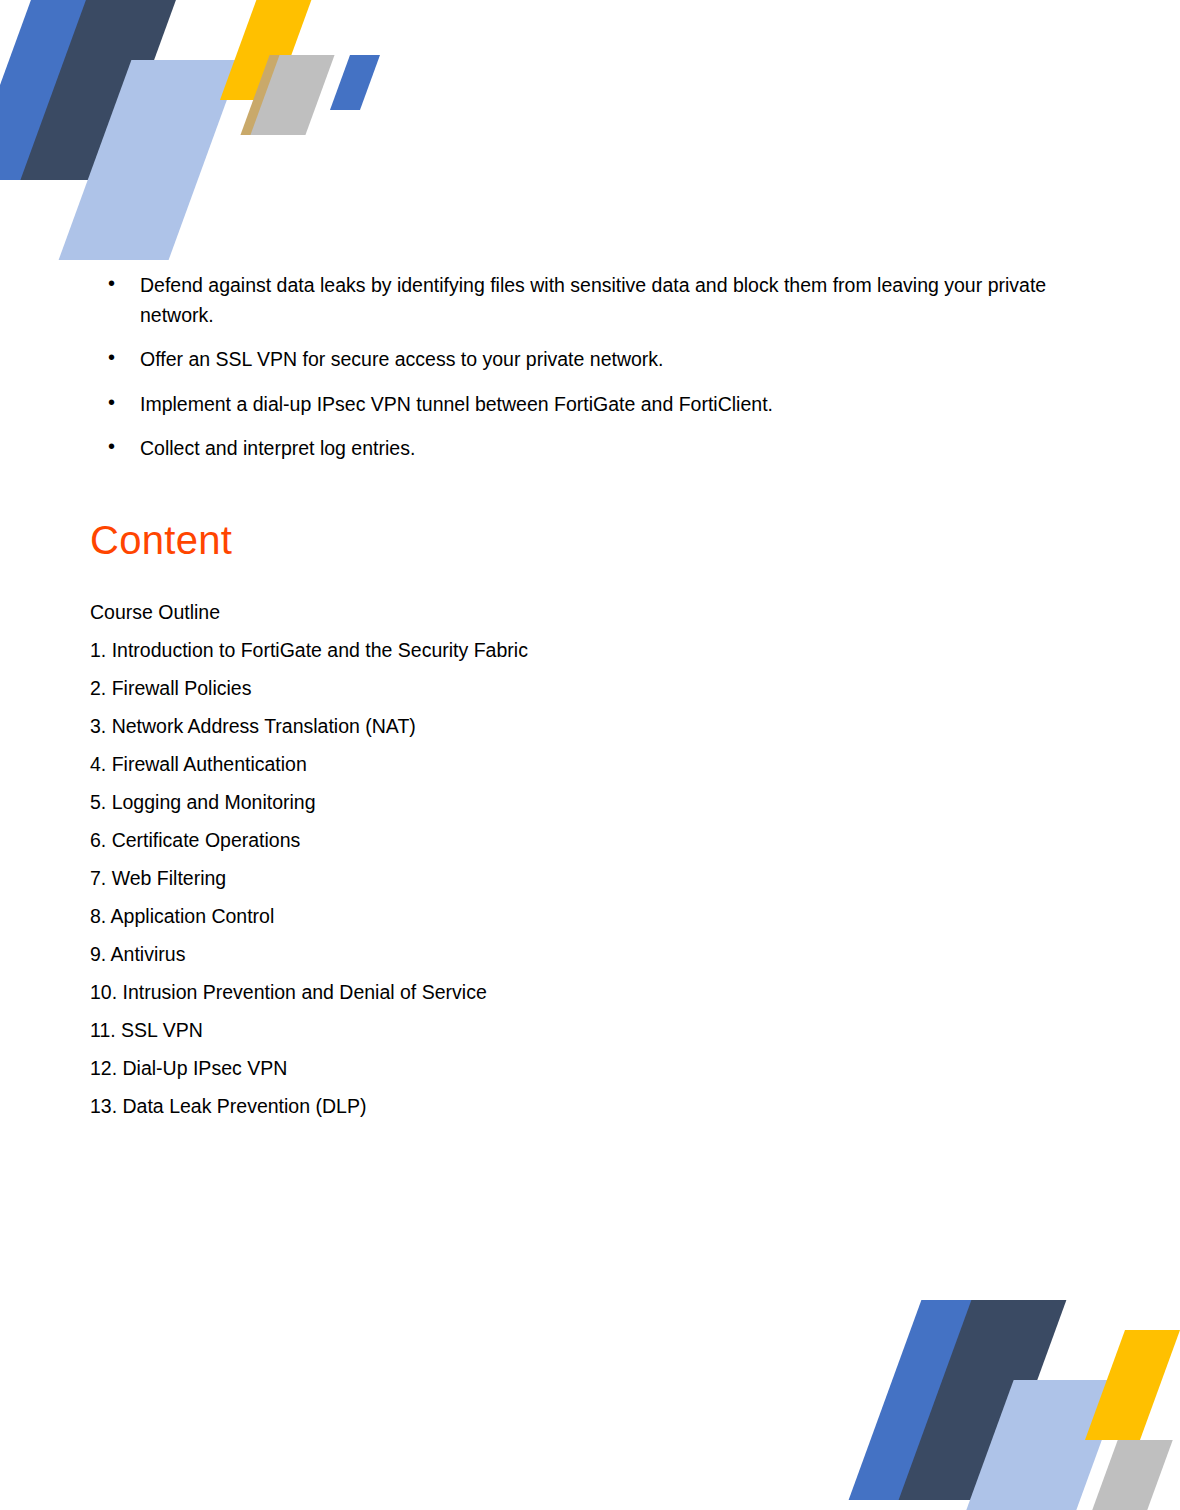Defend against data leaks by identifying files with sensitive data and block them from leaving your private network.
Offer an SSL VPN for secure access to your private network.
Implement a dial-up IPsec VPN tunnel between FortiGate and FortiClient.
Collect and interpret log entries.
Content
Course Outline
1. Introduction to FortiGate and the Security Fabric
2. Firewall Policies
3. Network Address Translation (NAT)
4. Firewall Authentication
5. Logging and Monitoring
6. Certificate Operations
7. Web Filtering
8. Application Control
9. Antivirus
10. Intrusion Prevention and Denial of Service
11. SSL VPN
12. Dial-Up IPsec VPN
13. Data Leak Prevention (DLP)